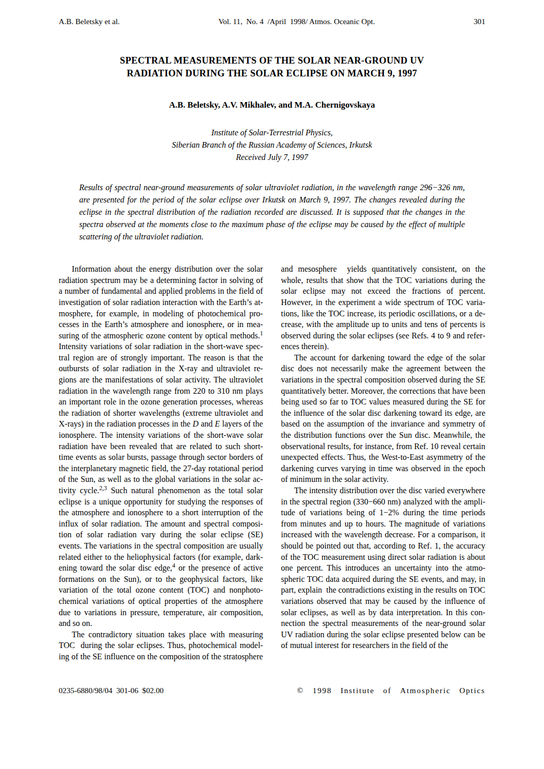A.B. Beletsky et al. Vol. 11, No. 4 /April 1998/ Atmos. Oceanic Opt. 301
Spectral measurements of the solar near-ground UV
radiation during the solar eclipse on March 9, 1997
A.B. Beletsky, A.V. Mikhalev, and M.A. Chernigovskaya
Institute of Solar-Terrestrial Physics,
Siberian Branch of the Russian Academy of Sciences, Irkutsk
Received July 7, 1997
Results of spectral near-ground measurements of solar ultraviolet radiation, in the wavelength range 296−326 nm, are presented for the period of the solar eclipse over Irkutsk on March 9, 1997. The changes revealed during the eclipse in the spectral distribution of the radiation recorded are discussed. It is supposed that the changes in the spectra observed at the moments close to the maximum phase of the eclipse may be caused by the effect of multiple scattering of the ultraviolet radiation.
Information about the energy distribution over the solar radiation spectrum may be a determining factor in solving of a number of fundamental and applied problems in the field of investigation of solar radiation interaction with the Earth’s atmosphere, for example, in modeling of photochemical processes in the Earth’s atmosphere and ionosphere, or in measuring of the atmospheric ozone content by optical methods.1 Intensity variations of solar radiation in the short-wave spectral region are of strongly important. The reason is that the outbursts of solar radiation in the X-ray and ultraviolet regions are the manifestations of solar activity. The ultraviolet radiation in the wavelength range from 220 to 310 nm plays an important role in the ozone generation processes, whereas the radiation of shorter wavelengths (extreme ultraviolet and X-rays) in the radiation processes in the D and E layers of the ionosphere. The intensity variations of the short-wave solar radiation have been revealed that are related to such short-time events as solar bursts, passage through sector borders of the interplanetary magnetic field, the 27-day rotational period of the Sun, as well as to the global variations in the solar activity cycle.2,3 Such natural phenomenon as the total solar eclipse is a unique opportunity for studying the responses of the atmosphere and ionosphere to a short interruption of the influx of solar radiation. The amount and spectral composition of solar radiation vary during the solar eclipse (SE) events. The variations in the spectral composition are usually related either to the heliophysical factors (for example, darkening toward the solar disc edge,4 or the presence of active formations on the Sun), or to the geophysical factors, like variation of the total ozone content (TOC) and nonphotochemical variations of optical properties of the atmosphere due to variations in pressure, temperature, air composition, and so on.
The contradictory situation takes place with measuring TOC during the solar eclipses. Thus, photochemical modeling of the SE influence on the composition of the stratosphere and mesosphere yields quantitatively consistent, on the whole, results that show that the TOC variations during the solar eclipse may not exceed the fractions of percent. However, in the experiment a wide spectrum of TOC variations, like the TOC increase, its periodic oscillations, or a decrease, with the amplitude up to units and tens of percents is observed during the solar eclipses (see Refs. 4 to 9 and references therein).
The account for darkening toward the edge of the solar disc does not necessarily make the agreement between the variations in the spectral composition observed during the SE quantitatively better. Moreover, the corrections that have been being used so far to TOC values measured during the SE for the influence of the solar disc darkening toward its edge, are based on the assumption of the invariance and symmetry of the distribution functions over the Sun disc. Meanwhile, the observational results, for instance, from Ref. 10 reveal certain unexpected effects. Thus, the West-to-East asymmetry of the darkening curves varying in time was observed in the epoch of minimum in the solar activity.
The intensity distribution over the disc varied everywhere in the spectral region (330−660 nm) analyzed with the amplitude of variations being of 1−2% during the time periods from minutes and up to hours. The magnitude of variations increased with the wavelength decrease. For a comparison, it should be pointed out that, according to Ref. 1, the accuracy of the TOC measurement using direct solar radiation is about one percent. This introduces an uncertainty into the atmospheric TOC data acquired during the SE events, and may, in part, explain the contradictions existing in the results on TOC variations observed that may be caused by the influence of solar eclipses, as well as by data interpretation. In this connection the spectral measurements of the near-ground solar UV radiation during the solar eclipse presented below can be of mutual interest for researchers in the field of the
0235-6880/98/04 301-06 $02.00 © 1998 Institute of Atmospheric Optics